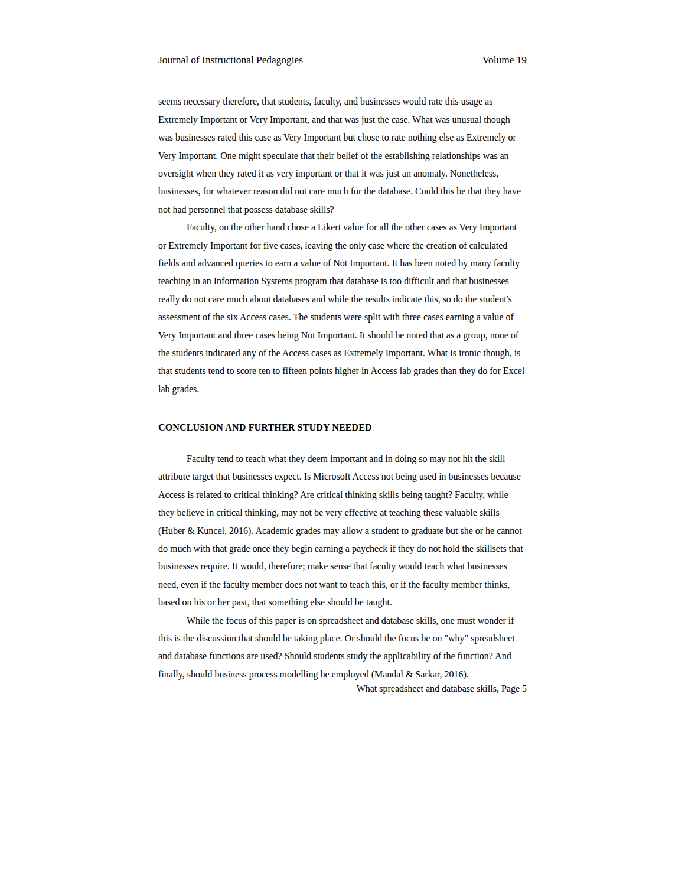Journal of Instructional Pedagogies Volume 19
seems necessary therefore, that students, faculty, and businesses would rate this usage as Extremely Important or Very Important, and that was just the case. What was unusual though was businesses rated this case as Very Important but chose to rate nothing else as Extremely or Very Important. One might speculate that their belief of the establishing relationships was an oversight when they rated it as very important or that it was just an anomaly. Nonetheless, businesses, for whatever reason did not care much for the database. Could this be that they have not had personnel that possess database skills?
Faculty, on the other hand chose a Likert value for all the other cases as Very Important or Extremely Important for five cases, leaving the only case where the creation of calculated fields and advanced queries to earn a value of Not Important. It has been noted by many faculty teaching in an Information Systems program that database is too difficult and that businesses really do not care much about databases and while the results indicate this, so do the student's assessment of the six Access cases. The students were split with three cases earning a value of Very Important and three cases being Not Important. It should be noted that as a group, none of the students indicated any of the Access cases as Extremely Important. What is ironic though, is that students tend to score ten to fifteen points higher in Access lab grades than they do for Excel lab grades.
Conclusion and Further Study Needed
Faculty tend to teach what they deem important and in doing so may not hit the skill attribute target that businesses expect. Is Microsoft Access not being used in businesses because Access is related to critical thinking? Are critical thinking skills being taught? Faculty, while they believe in critical thinking, may not be very effective at teaching these valuable skills (Huber & Kuncel, 2016). Academic grades may allow a student to graduate but she or he cannot do much with that grade once they begin earning a paycheck if they do not hold the skillsets that businesses require. It would, therefore; make sense that faculty would teach what businesses need, even if the faculty member does not want to teach this, or if the faculty member thinks, based on his or her past, that something else should be taught.
While the focus of this paper is on spreadsheet and database skills, one must wonder if this is the discussion that should be taking place. Or should the focus be on "why" spreadsheet and database functions are used? Should students study the applicability of the function? And finally, should business process modelling be employed (Mandal & Sarkar, 2016).
What spreadsheet and database skills, Page 5